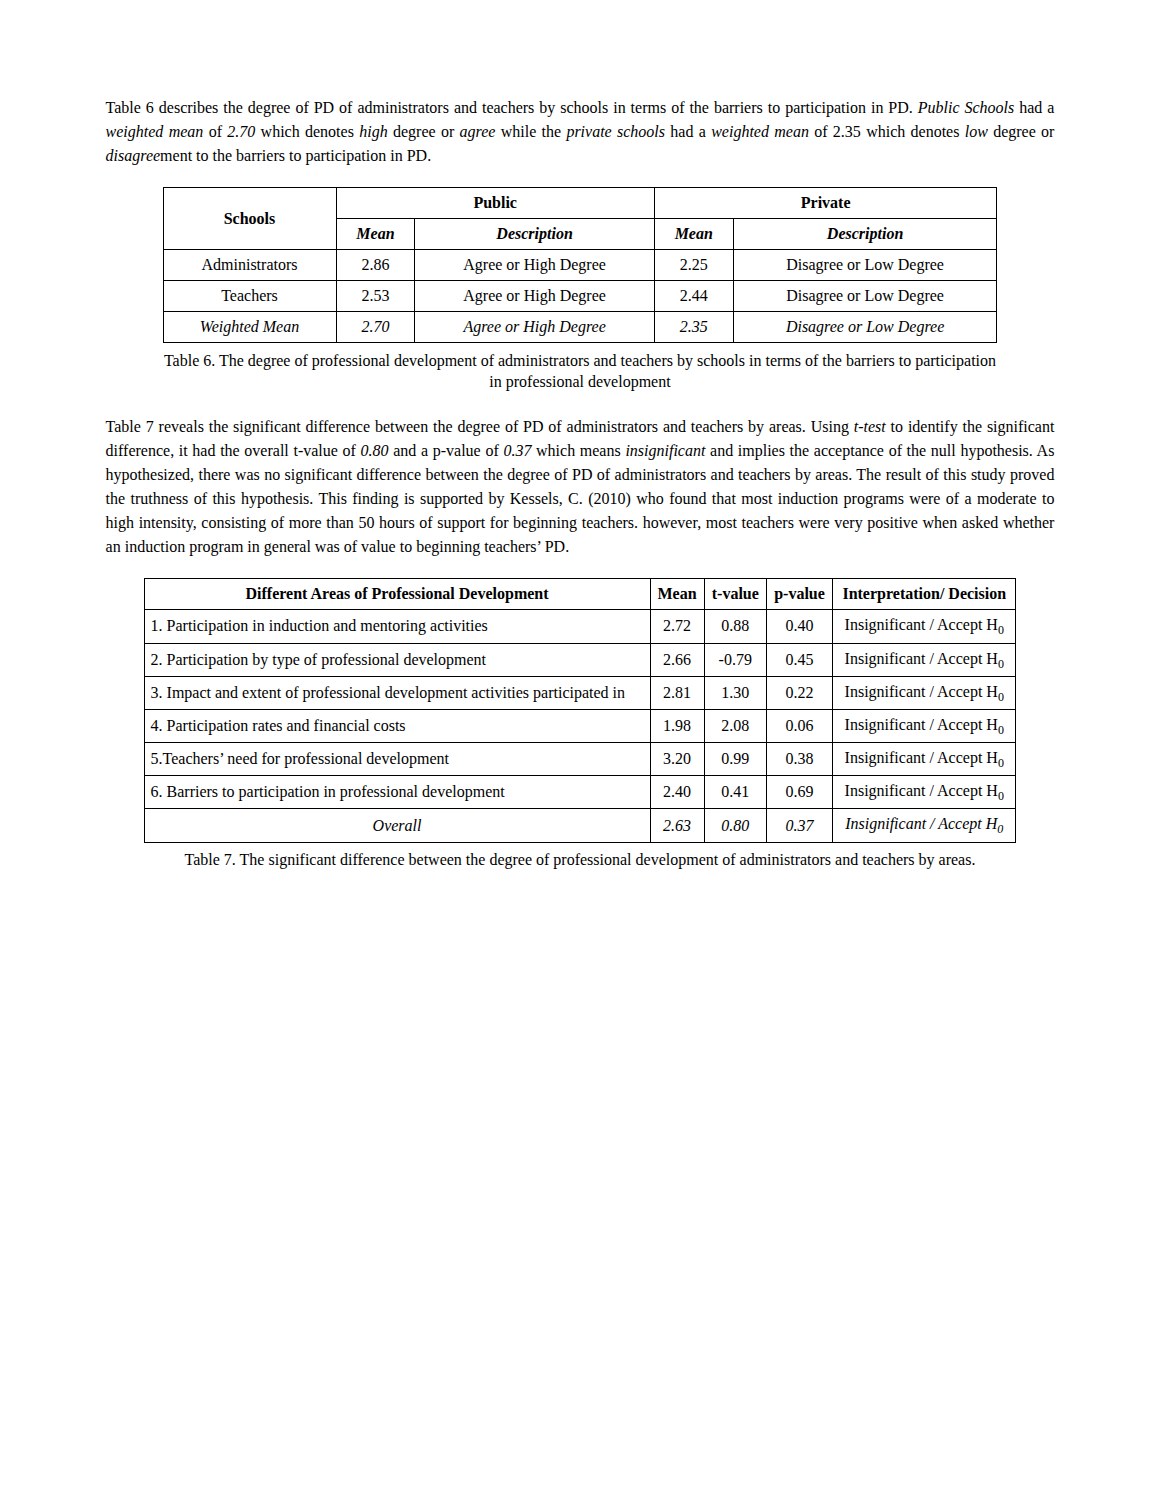Table 6 describes the degree of PD of administrators and teachers by schools in terms of the barriers to participation in PD. Public Schools had a weighted mean of 2.70 which denotes high degree or agree while the private schools had a weighted mean of 2.35 which denotes low degree or disagreement to the barriers to participation in PD.
Table 6. The degree of professional development of administrators and teachers by schools in terms of the barriers to participation in professional development
| Schools | Public | Private |
| --- | --- | --- |
| Mean | Description | Mean | Description |
| Administrators | 2.86 | Agree or High Degree | 2.25 | Disagree or Low Degree |
| Teachers | 2.53 | Agree or High Degree | 2.44 | Disagree or Low Degree |
| Weighted Mean | 2.70 | Agree or High Degree | 2.35 | Disagree or Low Degree |
Table 7 reveals the significant difference between the degree of PD of administrators and teachers by areas. Using t-test to identify the significant difference, it had the overall t-value of 0.80 and a p-value of 0.37 which means insignificant and implies the acceptance of the null hypothesis. As hypothesized, there was no significant difference between the degree of PD of administrators and teachers by areas. The result of this study proved the truthness of this hypothesis. This finding is supported by Kessels, C. (2010) who found that most induction programs were of a moderate to high intensity, consisting of more than 50 hours of support for beginning teachers. however, most teachers were very positive when asked whether an induction program in general was of value to beginning teachers’ PD.
Table 7. The significant difference between the degree of professional development of administrators and teachers by areas.
| Different Areas of Professional Development | Mean | t-value | p-value | Interpretation/ Decision |
| --- | --- | --- | --- | --- |
| 1. Participation in induction and mentoring activities | 2.72 | 0.88 | 0.40 | Insignificant / Accept H 0 |
| 2. Participation by type of professional development | 2.66 | -0.79 | 0.45 | Insignificant / Accept H 0 |
| 3. Impact and extent of professional development activities participated in | 2.81 | 1.30 | 0.22 | Insignificant / Accept H 0 |
| 4. Participation rates and financial costs | 1.98 | 2.08 | 0.06 | Insignificant / Accept H 0 |
| 5.Teachers’ need for professional development | 3.20 | 0.99 | 0.38 | Insignificant / Accept H 0 |
| 6. Barriers to participation in professional development | 2.40 | 0.41 | 0.69 | Insignificant / Accept H 0 |
| Overall | 2.63 | 0.80 | 0.37 | Insignificant / Accept H 0 |